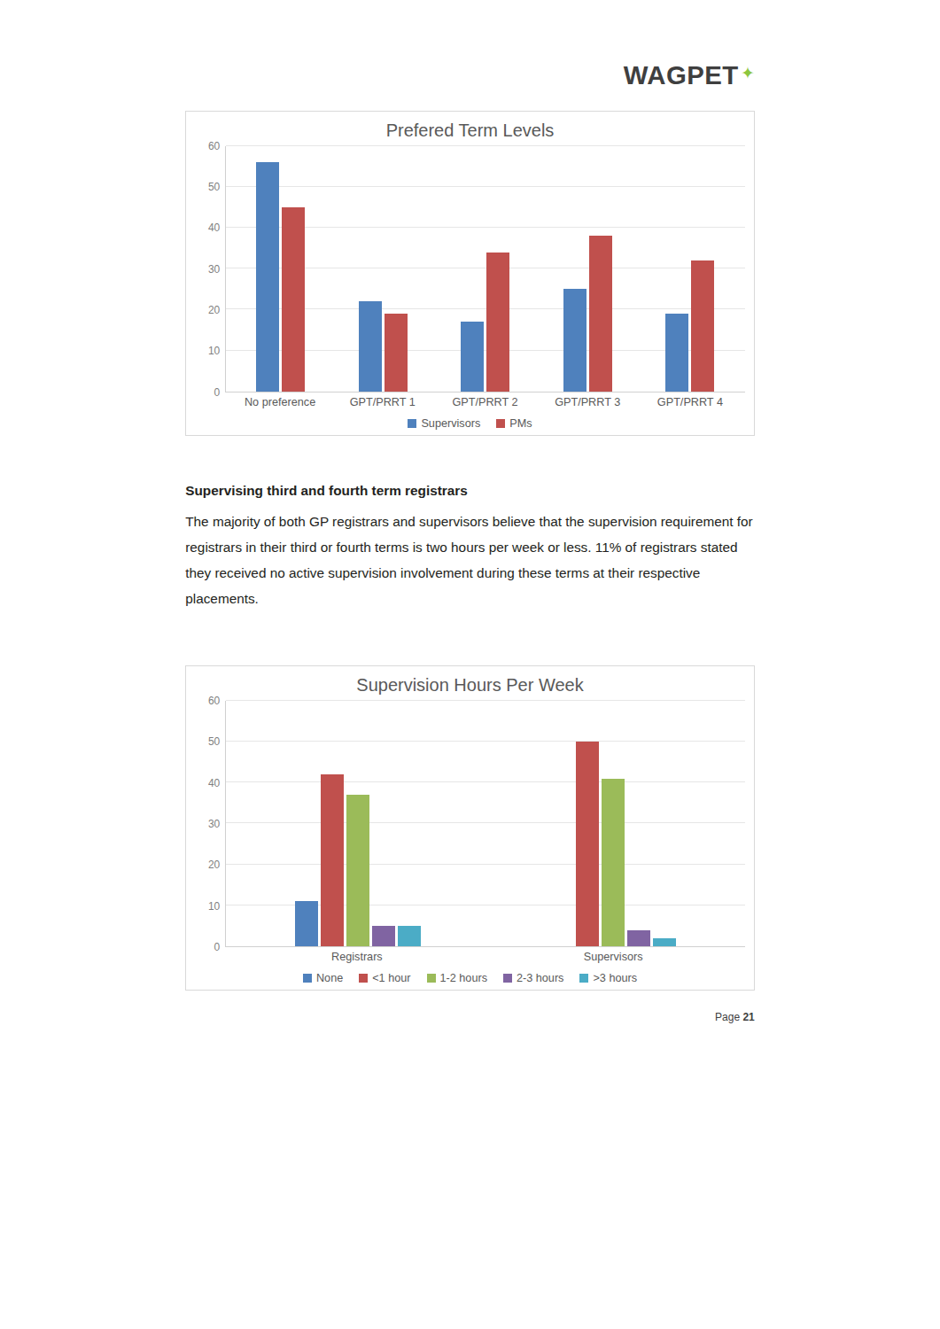WAGPET✦
Prefered Term Levels
0
10
20
30
40
50
60
No preference GPT/PRRT 1 GPT/PRRT 2 GPT/PRRT 3 GPT/PRRT 4
Supervisors
PMs
Supervising third and fourth term registrars
The majority of both GP registrars and supervisors believe that the supervision requirement for registrars in their third or fourth terms is two hours per week or less. 11% of registrars stated they received no active supervision involvement during these terms at their respective placements.
Supervision Hours Per Week
0
10
20
30
40
50
60
Registrars Supervisors
None
<1 hour
1-2 hours
2-3 hours
>3 hours
Page 21